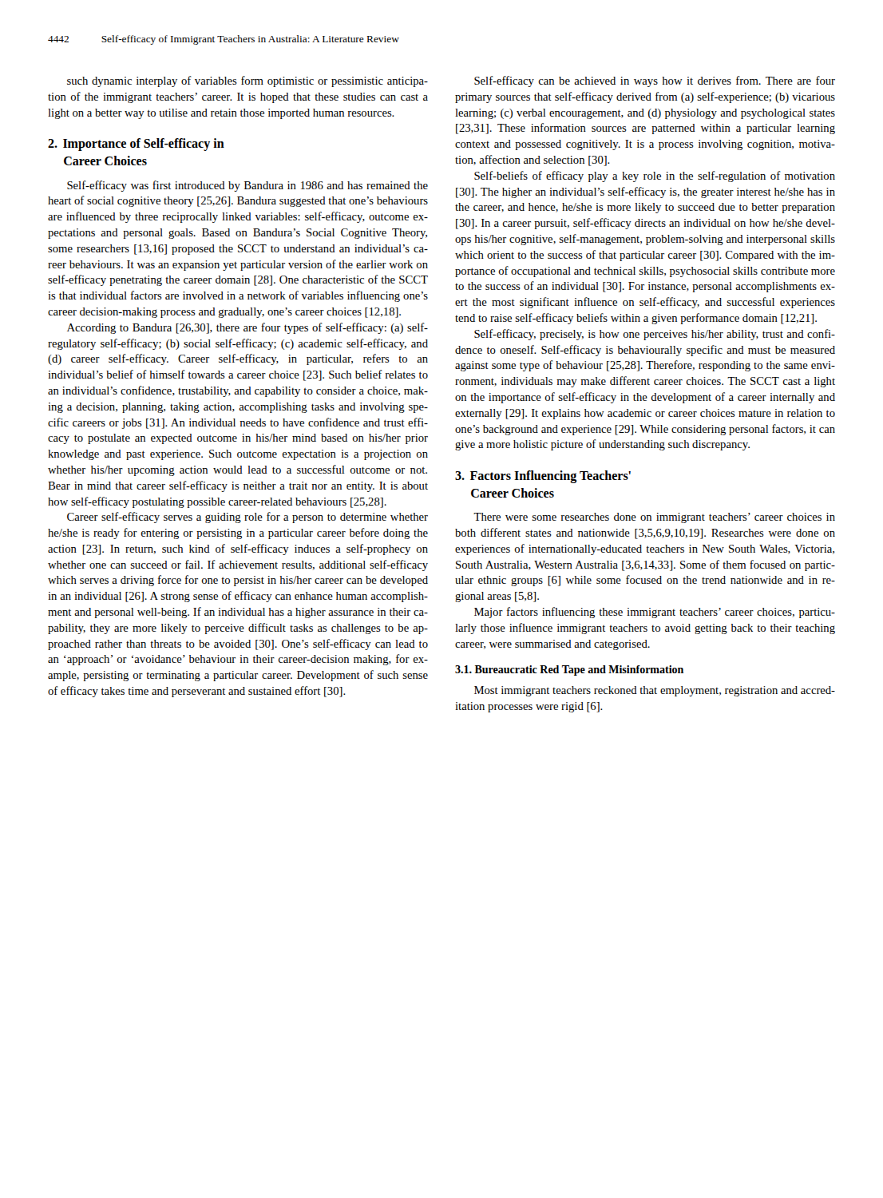4442 Self-efficacy of Immigrant Teachers in Australia: A Literature Review
such dynamic interplay of variables form optimistic or pessimistic anticipation of the immigrant teachers’ career. It is hoped that these studies can cast a light on a better way to utilise and retain those imported human resources.
2. Importance of Self-efficacy inCareer Choices
Self-efficacy was first introduced by Bandura in 1986 and has remained the heart of social cognitive theory [25,26]. Bandura suggested that one’s behaviours are influenced by three reciprocally linked variables: self-efficacy, outcome expectations and personal goals. Based on Bandura’s Social Cognitive Theory, some researchers [13,16] proposed the SCCT to understand an individual’s career behaviours. It was an expansion yet particular version of the earlier work on self-efficacy penetrating the career domain [28]. One characteristic of the SCCT is that individual factors are involved in a network of variables influencing one’s career decision-making process and gradually, one’s career choices [12,18].
According to Bandura [26,30], there are four types of self-efficacy: (a) self-regulatory self-efficacy; (b) social self-efficacy; (c) academic self-efficacy, and (d) career self-efficacy. Career self-efficacy, in particular, refers to an individual’s belief of himself towards a career choice [23]. Such belief relates to an individual’s confidence, trustability, and capability to consider a choice, making a decision, planning, taking action, accomplishing tasks and involving specific careers or jobs [31]. An individual needs to have confidence and trust efficacy to postulate an expected outcome in his/her mind based on his/her prior knowledge and past experience. Such outcome expectation is a projection on whether his/her upcoming action would lead to a successful outcome or not. Bear in mind that career self-efficacy is neither a trait nor an entity. It is about how self-efficacy postulating possible career-related behaviours [25,28].
Career self-efficacy serves a guiding role for a person to determine whether he/she is ready for entering or persisting in a particular career before doing the action [23]. In return, such kind of self-efficacy induces a self-prophecy on whether one can succeed or fail. If achievement results, additional self-efficacy which serves a driving force for one to persist in his/her career can be developed in an individual [26]. A strong sense of efficacy can enhance human accomplishment and personal well-being. If an individual has a higher assurance in their capability, they are more likely to perceive difficult tasks as challenges to be approached rather than threats to be avoided [30]. One’s self-efficacy can lead to an ‘approach’ or ‘avoidance’ behaviour in their career-decision making, for example, persisting or terminating a particular career. Development of such sense of efficacy takes time and perseverant and sustained effort [30].
Self-efficacy can be achieved in ways how it derives from. There are four primary sources that self-efficacy derived from (a) self-experience; (b) vicarious learning; (c) verbal encouragement, and (d) physiology and psychological states [23,31]. These information sources are patterned within a particular learning context and possessed cognitively. It is a process involving cognition, motivation, affection and selection [30].
Self-beliefs of efficacy play a key role in the self-regulation of motivation [30]. The higher an individual’s self-efficacy is, the greater interest he/she has in the career, and hence, he/she is more likely to succeed due to better preparation [30]. In a career pursuit, self-efficacy directs an individual on how he/she develops his/her cognitive, self-management, problem-solving and interpersonal skills which orient to the success of that particular career [30]. Compared with the importance of occupational and technical skills, psychosocial skills contribute more to the success of an individual [30]. For instance, personal accomplishments exert the most significant influence on self-efficacy, and successful experiences tend to raise self-efficacy beliefs within a given performance domain [12,21].
Self-efficacy, precisely, is how one perceives his/her ability, trust and confidence to oneself. Self-efficacy is behaviourally specific and must be measured against some type of behaviour [25,28]. Therefore, responding to the same environment, individuals may make different career choices. The SCCT cast a light on the importance of self-efficacy in the development of a career internally and externally [29]. It explains how academic or career choices mature in relation to one’s background and experience [29]. While considering personal factors, it can give a more holistic picture of understanding such discrepancy.
3. Factors Influencing Teachers'Career Choices
There were some researches done on immigrant teachers’ career choices in both different states and nationwide [3,5,6,9,10,19]. Researches were done on experiences of internationally-educated teachers in New South Wales, Victoria, South Australia, Western Australia [3,6,14,33]. Some of them focused on particular ethnic groups [6] while some focused on the trend nationwide and in regional areas [5,8].
Major factors influencing these immigrant teachers’ career choices, particularly those influence immigrant teachers to avoid getting back to their teaching career, were summarised and categorised.
3.1. Bureaucratic Red Tape and Misinformation
Most immigrant teachers reckoned that employment, registration and accreditation processes were rigid [6].